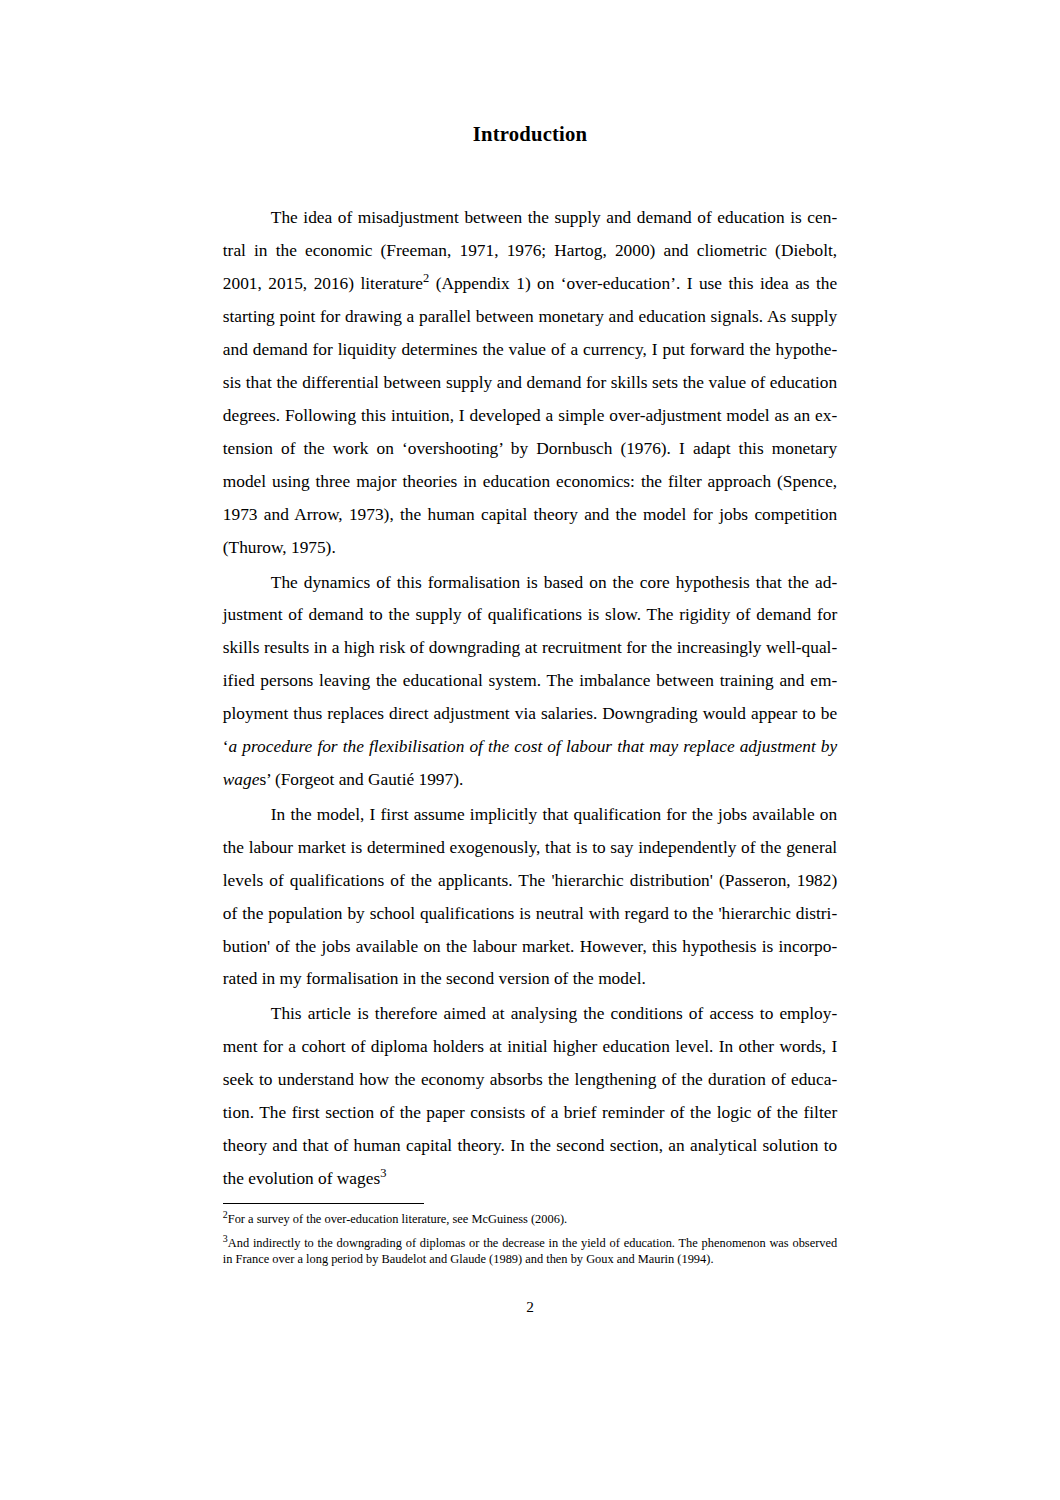Introduction
The idea of misadjustment between the supply and demand of education is central in the economic (Freeman, 1971, 1976; Hartog, 2000) and cliometric (Diebolt, 2001, 2015, 2016) literature2 (Appendix 1) on ‘over-education’. I use this idea as the starting point for drawing a parallel between monetary and education signals. As supply and demand for liquidity determines the value of a currency, I put forward the hypothesis that the differential between supply and demand for skills sets the value of education degrees. Following this intuition, I developed a simple over-adjustment model as an extension of the work on ‘overshooting’ by Dornbusch (1976). I adapt this monetary model using three major theories in education economics: the filter approach (Spence, 1973 and Arrow, 1973), the human capital theory and the model for jobs competition (Thurow, 1975).
The dynamics of this formalisation is based on the core hypothesis that the adjustment of demand to the supply of qualifications is slow. The rigidity of demand for skills results in a high risk of downgrading at recruitment for the increasingly well-qualified persons leaving the educational system. The imbalance between training and employment thus replaces direct adjustment via salaries. Downgrading would appear to be ‘a procedure for the flexibilisation of the cost of labour that may replace adjustment by wages’ (Forgeot and Gautié 1997).
In the model, I first assume implicitly that qualification for the jobs available on the labour market is determined exogenously, that is to say independently of the general levels of qualifications of the applicants. The 'hierarchic distribution' (Passeron, 1982) of the population by school qualifications is neutral with regard to the 'hierarchic distribution' of the jobs available on the labour market. However, this hypothesis is incorporated in my formalisation in the second version of the model.
This article is therefore aimed at analysing the conditions of access to employment for a cohort of diploma holders at initial higher education level. In other words, I seek to understand how the economy absorbs the lengthening of the duration of education. The first section of the paper consists of a brief reminder of the logic of the filter theory and that of human capital theory. In the second section, an analytical solution to the evolution of wages3
2For a survey of the over-education literature, see McGuiness (2006).
3And indirectly to the downgrading of diplomas or the decrease in the yield of education. The phenomenon was observed in France over a long period by Baudelot and Glaude (1989) and then by Goux and Maurin (1994).
2